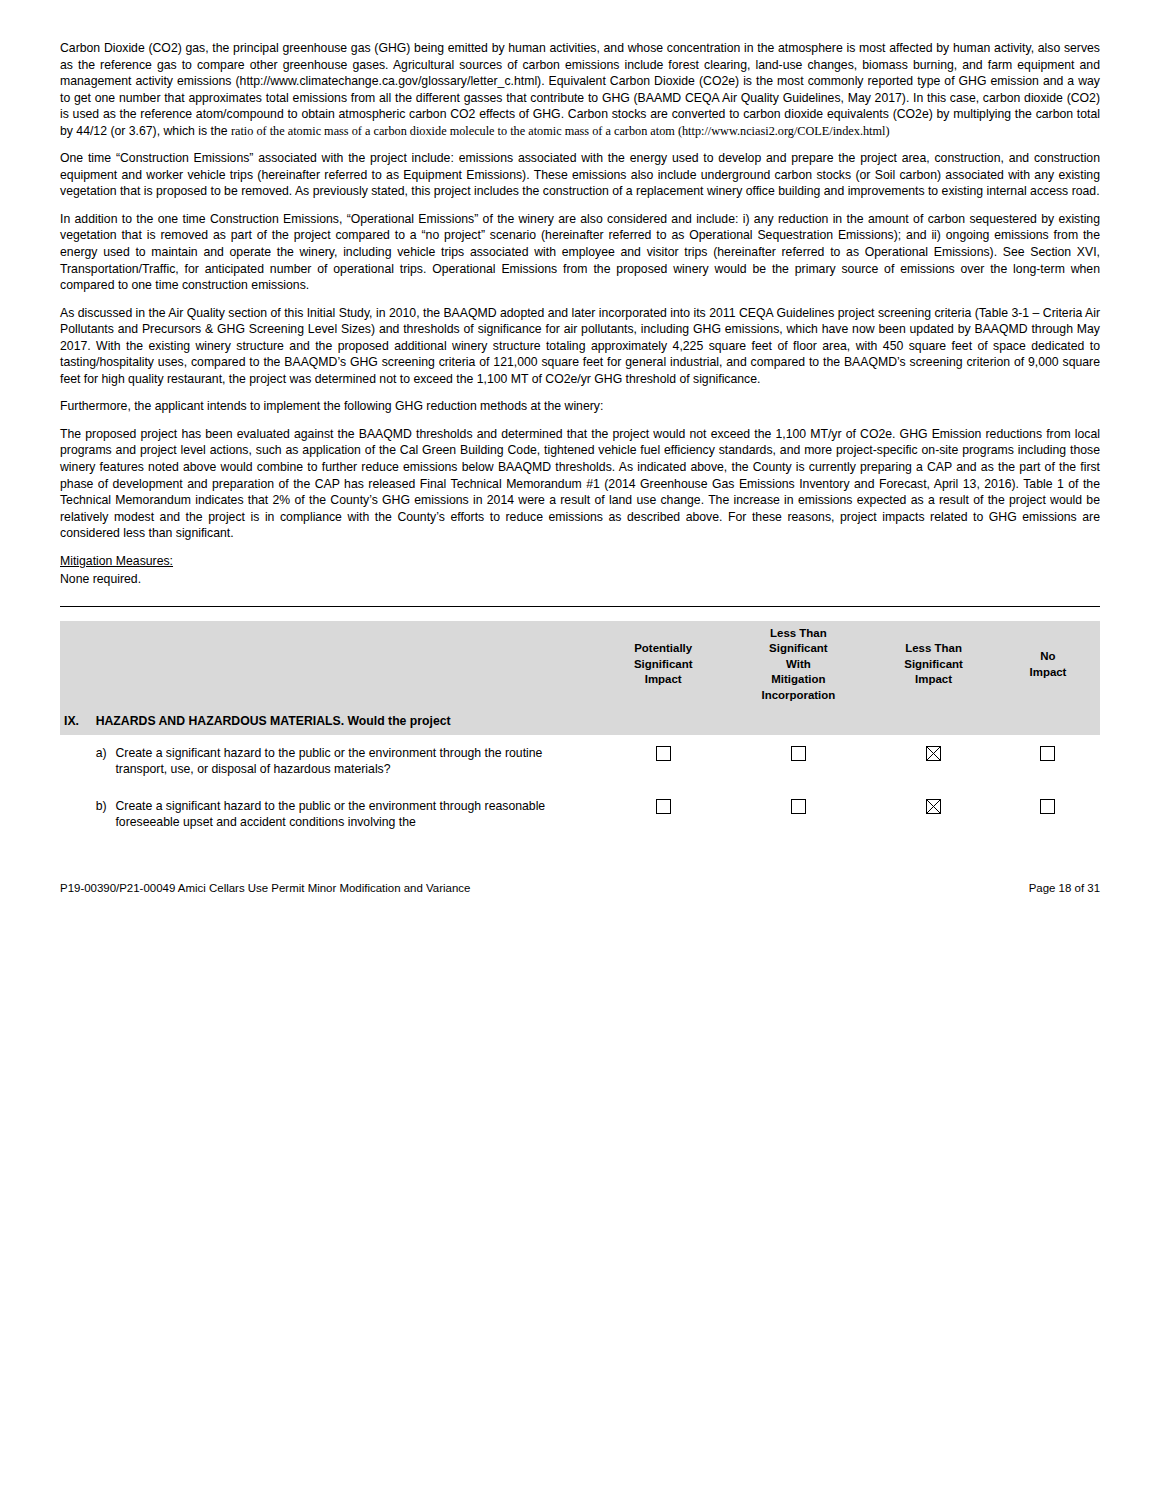Carbon Dioxide (CO2) gas, the principal greenhouse gas (GHG) being emitted by human activities, and whose concentration in the atmosphere is most affected by human activity, also serves as the reference gas to compare other greenhouse gases. Agricultural sources of carbon emissions include forest clearing, land-use changes, biomass burning, and farm equipment and management activity emissions (http://www.climatechange.ca.gov/glossary/letter_c.html). Equivalent Carbon Dioxide (CO2e) is the most commonly reported type of GHG emission and a way to get one number that approximates total emissions from all the different gasses that contribute to GHG (BAAMD CEQA Air Quality Guidelines, May 2017). In this case, carbon dioxide (CO2) is used as the reference atom/compound to obtain atmospheric carbon CO2 effects of GHG. Carbon stocks are converted to carbon dioxide equivalents (CO2e) by multiplying the carbon total by 44/12 (or 3.67), which is the ratio of the atomic mass of a carbon dioxide molecule to the atomic mass of a carbon atom (http://www.nciasi2.org/COLE/index.html)
One time “Construction Emissions” associated with the project include: emissions associated with the energy used to develop and prepare the project area, construction, and construction equipment and worker vehicle trips (hereinafter referred to as Equipment Emissions). These emissions also include underground carbon stocks (or Soil carbon) associated with any existing vegetation that is proposed to be removed. As previously stated, this project includes the construction of a replacement winery office building and improvements to existing internal access road.
In addition to the one time Construction Emissions, “Operational Emissions” of the winery are also considered and include: i) any reduction in the amount of carbon sequestered by existing vegetation that is removed as part of the project compared to a “no project” scenario (hereinafter referred to as Operational Sequestration Emissions); and ii) ongoing emissions from the energy used to maintain and operate the winery, including vehicle trips associated with employee and visitor trips (hereinafter referred to as Operational Emissions). See Section XVI, Transportation/Traffic, for anticipated number of operational trips. Operational Emissions from the proposed winery would be the primary source of emissions over the long-term when compared to one time construction emissions.
As discussed in the Air Quality section of this Initial Study, in 2010, the BAAQMD adopted and later incorporated into its 2011 CEQA Guidelines project screening criteria (Table 3-1 – Criteria Air Pollutants and Precursors & GHG Screening Level Sizes) and thresholds of significance for air pollutants, including GHG emissions, which have now been updated by BAAQMD through May 2017. With the existing winery structure and the proposed additional winery structure totaling approximately 4,225 square feet of floor area, with 450 square feet of space dedicated to tasting/hospitality uses, compared to the BAAQMD’s GHG screening criteria of 121,000 square feet for general industrial, and compared to the BAAQMD’s screening criterion of 9,000 square feet for high quality restaurant, the project was determined not to exceed the 1,100 MT of CO2e/yr GHG threshold of significance.
Furthermore, the applicant intends to implement the following GHG reduction methods at the winery:
The proposed project has been evaluated against the BAAQMD thresholds and determined that the project would not exceed the 1,100 MT/yr of CO2e. GHG Emission reductions from local programs and project level actions, such as application of the Cal Green Building Code, tightened vehicle fuel efficiency standards, and more project-specific on-site programs including those winery features noted above would combine to further reduce emissions below BAAQMD thresholds. As indicated above, the County is currently preparing a CAP and as the part of the first phase of development and preparation of the CAP has released Final Technical Memorandum #1 (2014 Greenhouse Gas Emissions Inventory and Forecast, April 13, 2016). Table 1 of the Technical Memorandum indicates that 2% of the County’s GHG emissions in 2014 were a result of land use change. The increase in emissions expected as a result of the project would be relatively modest and the project is in compliance with the County’s efforts to reduce emissions as described above. For these reasons, project impacts related to GHG emissions are considered less than significant.
Mitigation Measures:
None required.
| | Potentially Significant Impact | Less Than Significant With Mitigation Incorporation | Less Than Significant Impact | No Impact |
| --- | --- | --- | --- | --- |
| IX. | HAZARDS AND HAZARDOUS MATERIALS. Would the project | | | | |
| | a) | Create a significant hazard to the public or the environment through the routine transport, use, or disposal of hazardous materials? | | | | |
| | b) | Create a significant hazard to the public or the environment through reasonable foreseeable upset and accident conditions involving the | | | | |
P19-00390/P21-00049 Amici Cellars Use Permit Minor Modification and Variance
Page 18 of 31